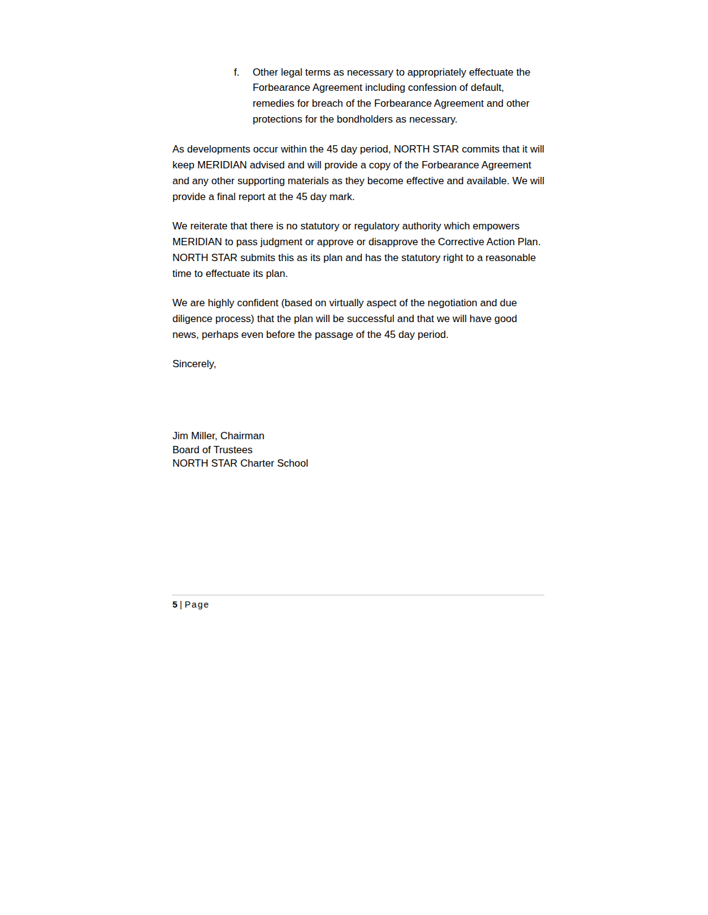f. Other legal terms as necessary to appropriately effectuate the Forbearance Agreement including confession of default, remedies for breach of the Forbearance Agreement and other protections for the bondholders as necessary.
As developments occur within the 45 day period, NORTH STAR commits that it will keep MERIDIAN advised and will provide a copy of the Forbearance Agreement and any other supporting materials as they become effective and available. We will provide a final report at the 45 day mark.
We reiterate that there is no statutory or regulatory authority which empowers MERIDIAN to pass judgment or approve or disapprove the Corrective Action Plan. NORTH STAR submits this as its plan and has the statutory right to a reasonable time to effectuate its plan.
We are highly confident (based on virtually aspect of the negotiation and due diligence process) that the plan will be successful and that we will have good news, perhaps even before the passage of the 45 day period.
Sincerely,
Jim Miller, Chairman
Board of Trustees
NORTH STAR Charter School
5 | Page